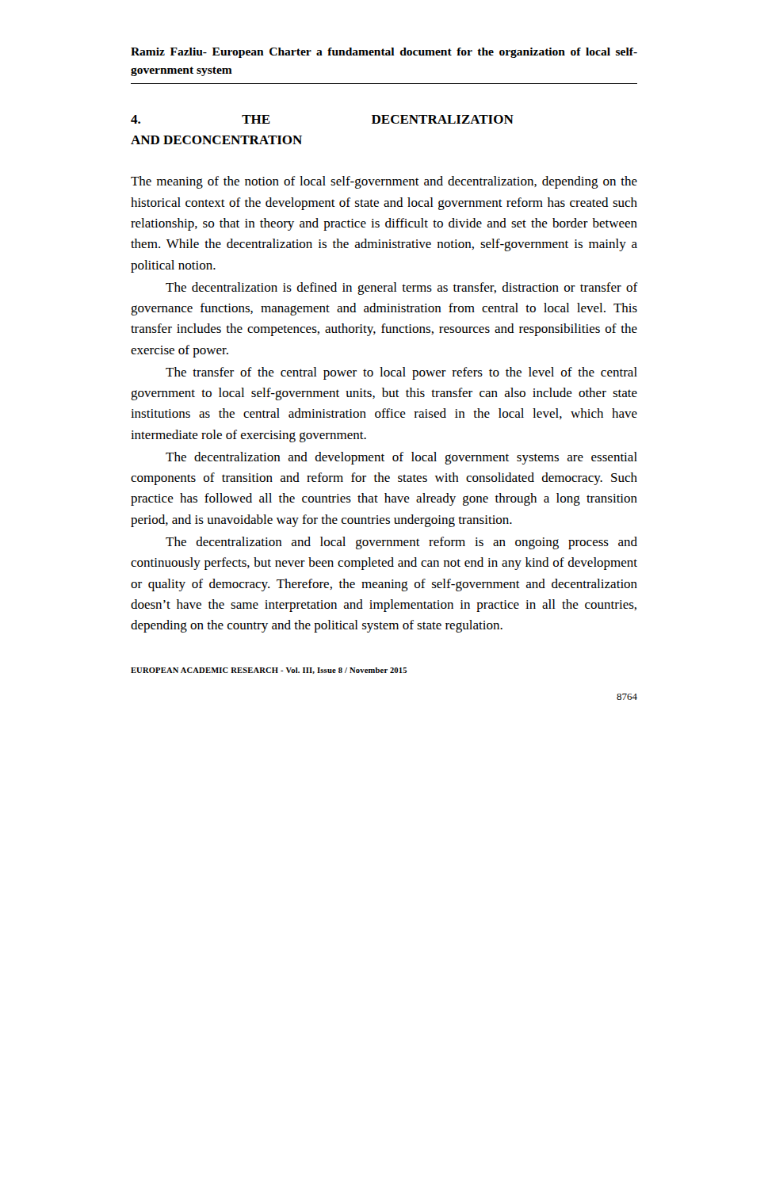Ramiz Fazliu- European Charter a fundamental document for the organization of local self-government system
4. THE DECENTRALIZATION AND DECONCENTRATION
The meaning of the notion of local self-government and decentralization, depending on the historical context of the development of state and local government reform has created such relationship, so that in theory and practice is difficult to divide and set the border between them. While the decentralization is the administrative notion, self-government is mainly a political notion.
The decentralization is defined in general terms as transfer, distraction or transfer of governance functions, management and administration from central to local level. This transfer includes the competences, authority, functions, resources and responsibilities of the exercise of power.
The transfer of the central power to local power refers to the level of the central government to local self-government units, but this transfer can also include other state institutions as the central administration office raised in the local level, which have intermediate role of exercising government.
The decentralization and development of local government systems are essential components of transition and reform for the states with consolidated democracy. Such practice has followed all the countries that have already gone through a long transition period, and is unavoidable way for the countries undergoing transition.
The decentralization and local government reform is an ongoing process and continuously perfects, but never been completed and can not end in any kind of development or quality of democracy. Therefore, the meaning of self-government and decentralization doesn’t have the same interpretation and implementation in practice in all the countries, depending on the country and the political system of state regulation.
EUROPEAN ACADEMIC RESEARCH - Vol. III, Issue 8 / November 2015
8764